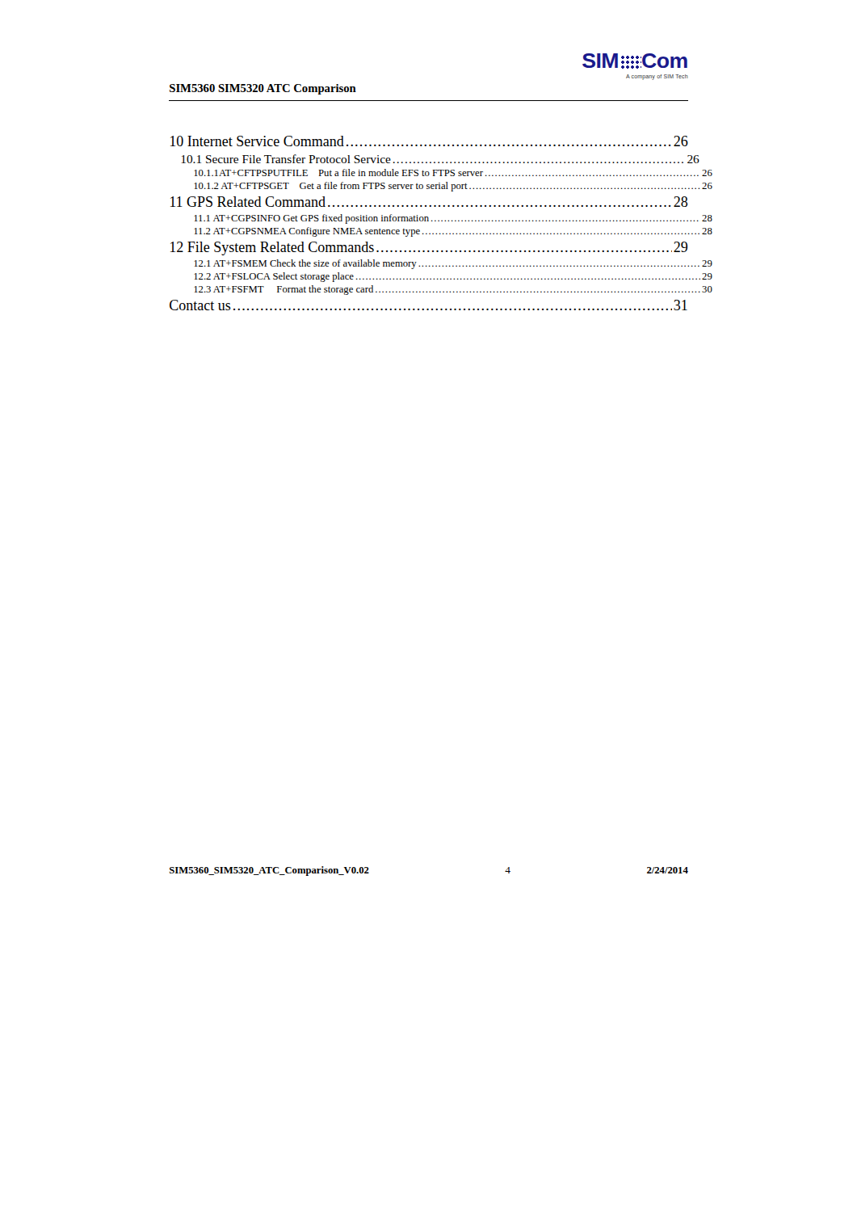SIM5360 SIM5320 ATC Comparison
SIM Com
A company of SIM Tech
10 Internet Service Command .................................................................................................................. 26
10.1 Secure File Transfer Protocol Service ....................................................................................................... 26
10.1.1AT+CFTPSPUTFILE Put a file in module EFS to FTPS server ......................................................................... 26
10.1.2 AT+CFTPSGET Get a file from FTPS server to serial port ............................................................................. 26
11 GPS Related Command ..................................................................................................................... 28
11.1 AT+CGPSINFO Get GPS fixed position information .............................................................................................. 28
11.2 AT+CGPSNMEA Configure NMEA sentence type ................................................................................................... 28
12 File System Related Commands ....................................................................................................... 29
12.1 AT+FSMEM Check the size of available memory ..................................................................................................... 29
12.2 AT+FSLOCA Select storage place ....................................................................................................................... 29
12.3 AT+FSFMT Format the storage card ......................................................................................................................... 30
Contact us ................................................................................................................................................. 31
SIM5360_SIM5320_ATC_Comparison_V0.02 4 2/24/2014